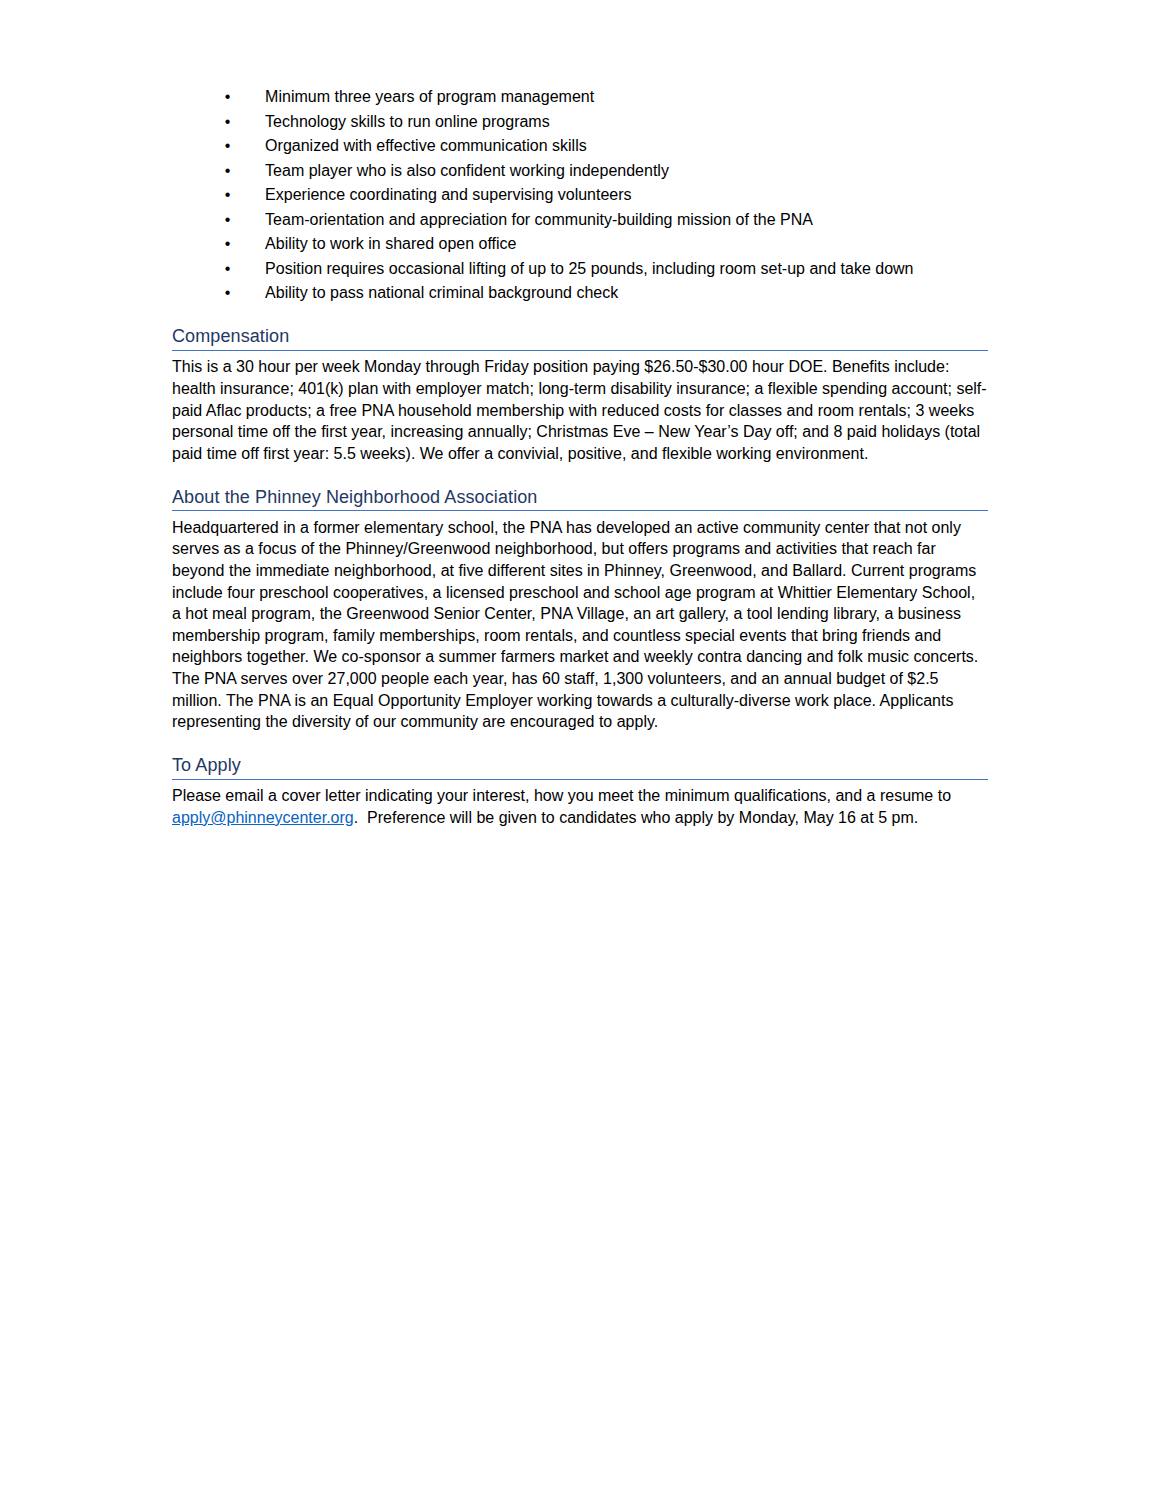Minimum three years of program management
Technology skills to run online programs
Organized with effective communication skills
Team player who is also confident working independently
Experience coordinating and supervising volunteers
Team-orientation and appreciation for community-building mission of the PNA
Ability to work in shared open office
Position requires occasional lifting of up to 25 pounds, including room set-up and take down
Ability to pass national criminal background check
Compensation
This is a 30 hour per week Monday through Friday position paying $26.50-$30.00 hour DOE. Benefits include: health insurance; 401(k) plan with employer match; long-term disability insurance; a flexible spending account; self-paid Aflac products; a free PNA household membership with reduced costs for classes and room rentals; 3 weeks personal time off the first year, increasing annually; Christmas Eve – New Year’s Day off; and 8 paid holidays (total paid time off first year: 5.5 weeks). We offer a convivial, positive, and flexible working environment.
About the Phinney Neighborhood Association
Headquartered in a former elementary school, the PNA has developed an active community center that not only serves as a focus of the Phinney/Greenwood neighborhood, but offers programs and activities that reach far beyond the immediate neighborhood, at five different sites in Phinney, Greenwood, and Ballard. Current programs include four preschool cooperatives, a licensed preschool and school age program at Whittier Elementary School, a hot meal program, the Greenwood Senior Center, PNA Village, an art gallery, a tool lending library, a business membership program, family memberships, room rentals, and countless special events that bring friends and neighbors together. We co-sponsor a summer farmers market and weekly contra dancing and folk music concerts. The PNA serves over 27,000 people each year, has 60 staff, 1,300 volunteers, and an annual budget of $2.5 million. The PNA is an Equal Opportunity Employer working towards a culturally-diverse work place. Applicants representing the diversity of our community are encouraged to apply.
To Apply
Please email a cover letter indicating your interest, how you meet the minimum qualifications, and a resume to apply@phinneycenter.org. Preference will be given to candidates who apply by Monday, May 16 at 5 pm.